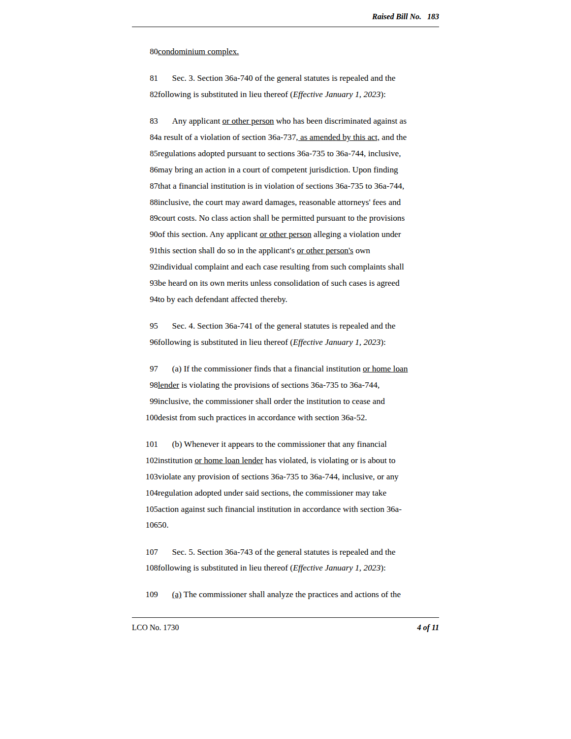Raised Bill No. 183
| 80 | condominium complex. |
| 81 | Sec. 3. Section 36a-740 of the general statutes is repealed and the |
| 82 | following is substituted in lieu thereof ( Effective January 1, 2023 ): |
| 83 | Any applicant or other person who has been discriminated against as |
| 84 | a result of a violation of section 36a-737 , as amended by this act, and the |
| 85 | regulations adopted pursuant to sections 36a-735 to 36a-744, inclusive, |
| 86 | may bring an action in a court of competent jurisdiction. Upon finding |
| 87 | that a financial institution is in violation of sections 36a-735 to 36a-744, |
| 88 | inclusive, the court may award damages, reasonable attorneys' fees and |
| 89 | court costs. No class action shall be permitted pursuant to the provisions |
| 90 | of this section. Any applicant or other person alleging a violation under |
| 91 | this section shall do so in the applicant's or other person's own |
| 92 | individual complaint and each case resulting from such complaints shall |
| 93 | be heard on its own merits unless consolidation of such cases is agreed |
| 94 | to by each defendant affected thereby. |
| 95 | Sec. 4. Section 36a-741 of the general statutes is repealed and the |
| 96 | following is substituted in lieu thereof ( Effective January 1, 2023 ): |
| 97 | (a) If the commissioner finds that a financial institution or home loan |
| 98 | lender is violating the provisions of sections 36a-735 to 36a-744, |
| 99 | inclusive, the commissioner shall order the institution to cease and |
| 100 | desist from such practices in accordance with section 36a-52. |
| 101 | (b) Whenever it appears to the commissioner that any financial |
| 102 | institution or home loan lender has violated, is violating or is about to |
| 103 | violate any provision of sections 36a-735 to 36a-744, inclusive, or any |
| 104 | regulation adopted under said sections, the commissioner may take |
| 105 | action against such financial institution in accordance with section 36a- |
| 106 | 50. |
| 107 | Sec. 5. Section 36a-743 of the general statutes is repealed and the |
| 108 | following is substituted in lieu thereof ( Effective January 1, 2023 ): |
| 109 | (a) The commissioner shall analyze the practices and actions of the |
LCO No. 1730 4 of 11